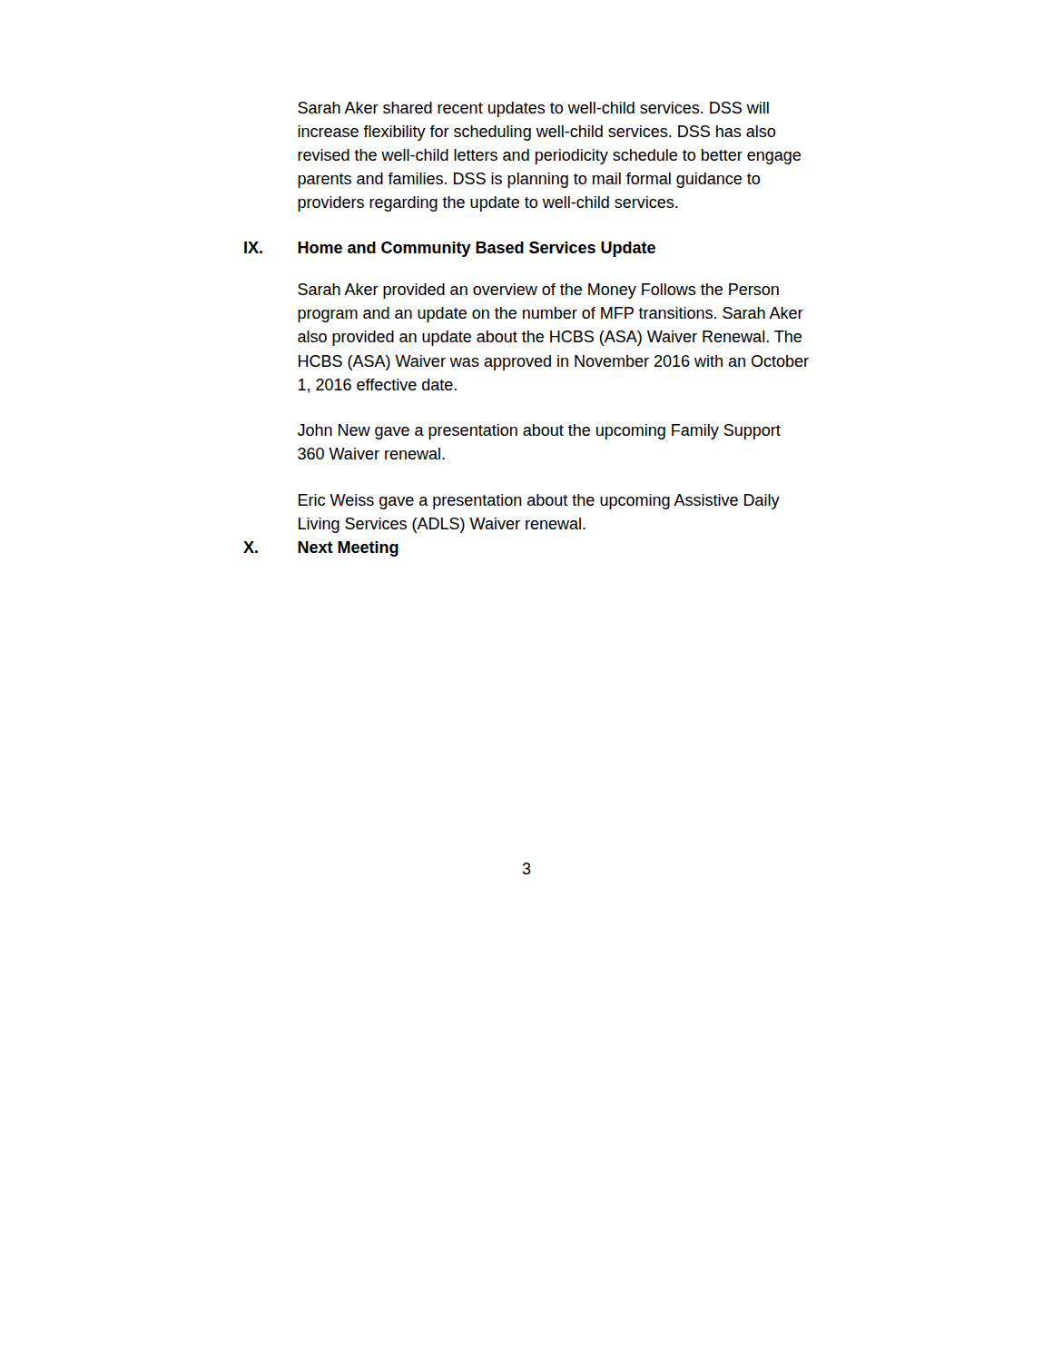Sarah Aker shared recent updates to well-child services. DSS will increase flexibility for scheduling well-child services. DSS has also revised the well-child letters and periodicity schedule to better engage parents and families. DSS is planning to mail formal guidance to providers regarding the update to well-child services.
IX.
Home and Community Based Services Update
Sarah Aker provided an overview of the Money Follows the Person program and an update on the number of MFP transitions. Sarah Aker also provided an update about the HCBS (ASA) Waiver Renewal. The HCBS (ASA) Waiver was approved in November 2016 with an October 1, 2016 effective date.
John New gave a presentation about the upcoming Family Support 360 Waiver renewal.
Eric Weiss gave a presentation about the upcoming Assistive Daily Living Services (ADLS) Waiver renewal.
X.
Next Meeting
3